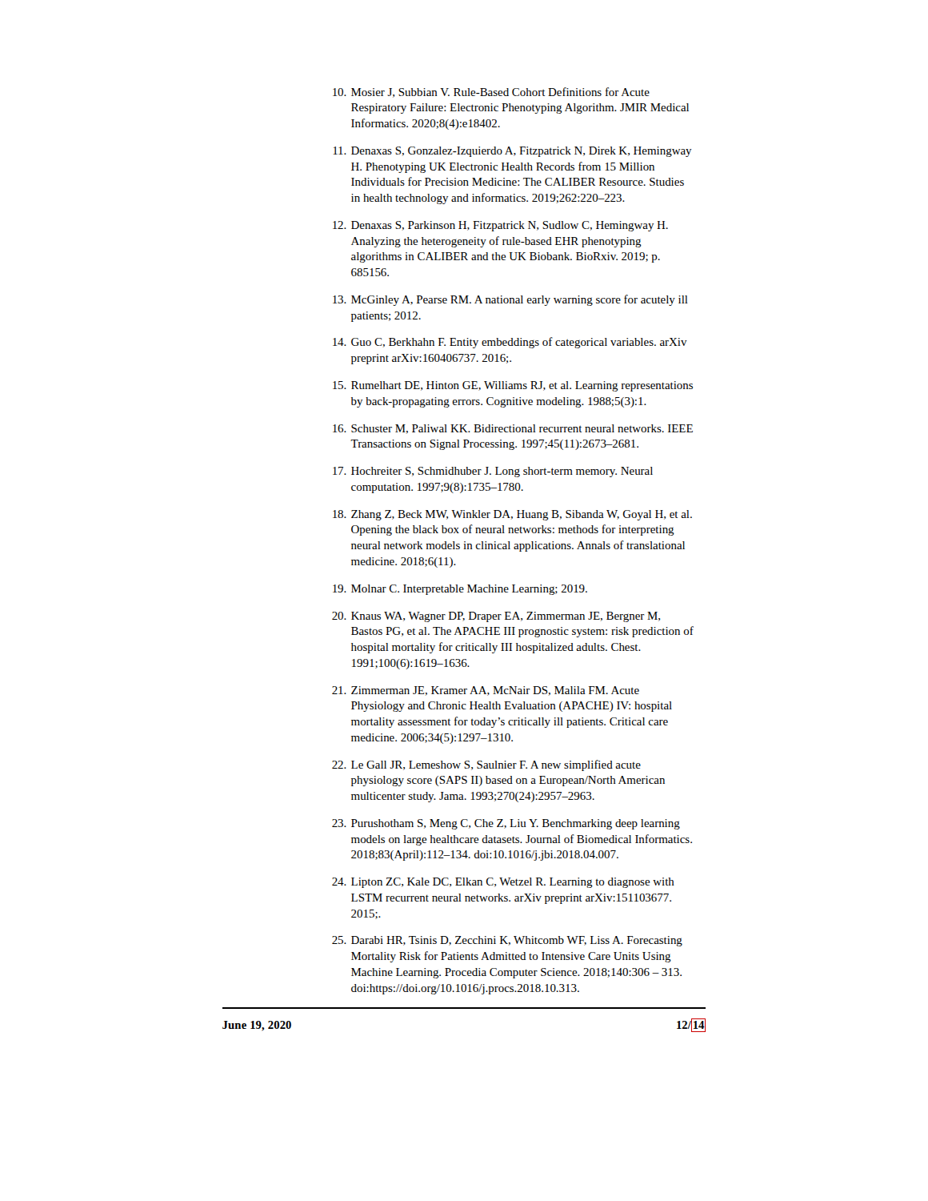10. Mosier J, Subbian V. Rule-Based Cohort Definitions for Acute Respiratory Failure: Electronic Phenotyping Algorithm. JMIR Medical Informatics. 2020;8(4):e18402.
11. Denaxas S, Gonzalez-Izquierdo A, Fitzpatrick N, Direk K, Hemingway H. Phenotyping UK Electronic Health Records from 15 Million Individuals for Precision Medicine: The CALIBER Resource. Studies in health technology and informatics. 2019;262:220–223.
12. Denaxas S, Parkinson H, Fitzpatrick N, Sudlow C, Hemingway H. Analyzing the heterogeneity of rule-based EHR phenotyping algorithms in CALIBER and the UK Biobank. BioRxiv. 2019; p. 685156.
13. McGinley A, Pearse RM. A national early warning score for acutely ill patients; 2012.
14. Guo C, Berkhahn F. Entity embeddings of categorical variables. arXiv preprint arXiv:160406737. 2016;.
15. Rumelhart DE, Hinton GE, Williams RJ, et al. Learning representations by back-propagating errors. Cognitive modeling. 1988;5(3):1.
16. Schuster M, Paliwal KK. Bidirectional recurrent neural networks. IEEE Transactions on Signal Processing. 1997;45(11):2673–2681.
17. Hochreiter S, Schmidhuber J. Long short-term memory. Neural computation. 1997;9(8):1735–1780.
18. Zhang Z, Beck MW, Winkler DA, Huang B, Sibanda W, Goyal H, et al. Opening the black box of neural networks: methods for interpreting neural network models in clinical applications. Annals of translational medicine. 2018;6(11).
19. Molnar C. Interpretable Machine Learning; 2019.
20. Knaus WA, Wagner DP, Draper EA, Zimmerman JE, Bergner M, Bastos PG, et al. The APACHE III prognostic system: risk prediction of hospital mortality for critically III hospitalized adults. Chest. 1991;100(6):1619–1636.
21. Zimmerman JE, Kramer AA, McNair DS, Malila FM. Acute Physiology and Chronic Health Evaluation (APACHE) IV: hospital mortality assessment for today’s critically ill patients. Critical care medicine. 2006;34(5):1297–1310.
22. Le Gall JR, Lemeshow S, Saulnier F. A new simplified acute physiology score (SAPS II) based on a European/North American multicenter study. Jama. 1993;270(24):2957–2963.
23. Purushotham S, Meng C, Che Z, Liu Y. Benchmarking deep learning models on large healthcare datasets. Journal of Biomedical Informatics. 2018;83(April):112–134. doi:10.1016/j.jbi.2018.04.007.
24. Lipton ZC, Kale DC, Elkan C, Wetzel R. Learning to diagnose with LSTM recurrent neural networks. arXiv preprint arXiv:151103677. 2015;.
25. Darabi HR, Tsinis D, Zecchini K, Whitcomb WF, Liss A. Forecasting Mortality Risk for Patients Admitted to Intensive Care Units Using Machine Learning. Procedia Computer Science. 2018;140:306 – 313. doi:https://doi.org/10.1016/j.procs.2018.10.313.
June 19, 2020 12/14